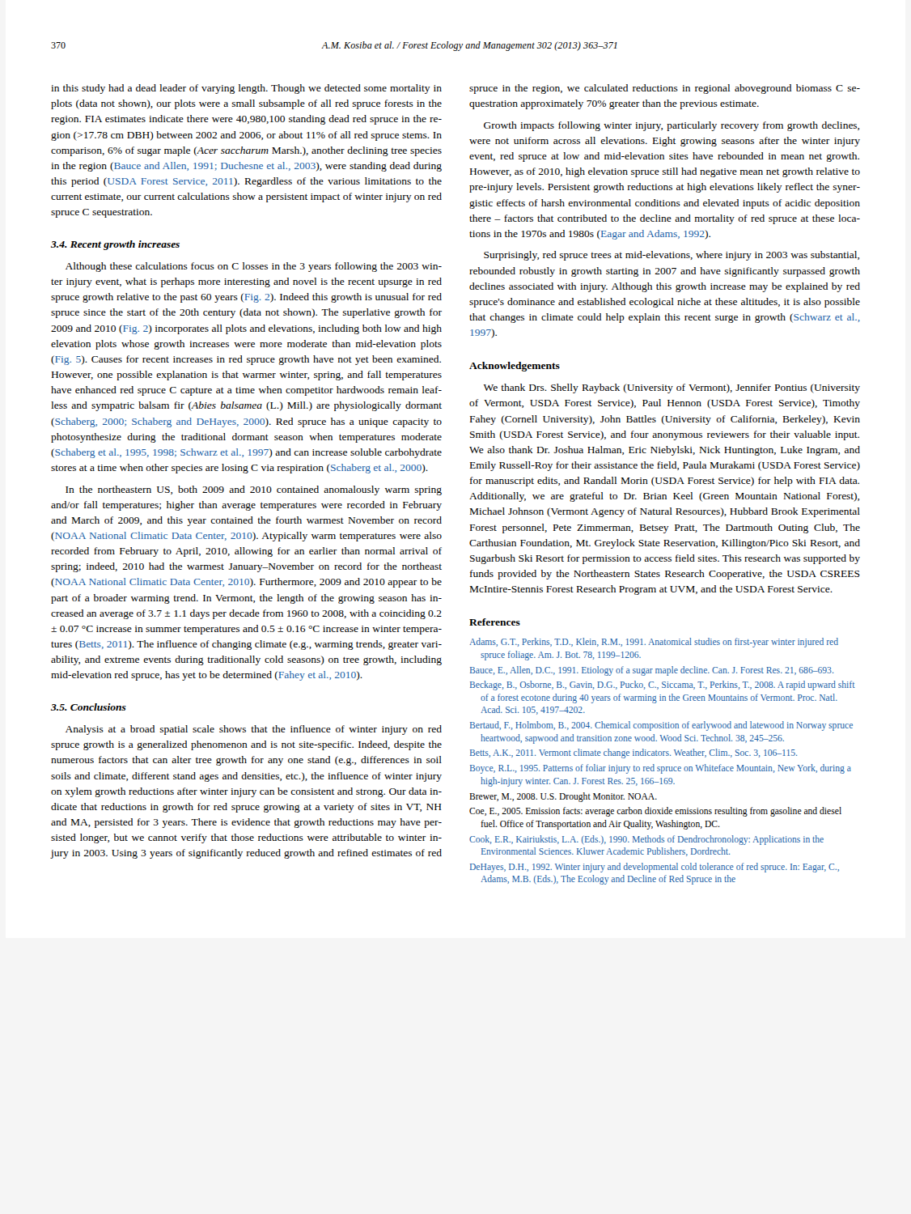370 A.M. Kosiba et al. / Forest Ecology and Management 302 (2013) 363–371
in this study had a dead leader of varying length. Though we detected some mortality in plots (data not shown), our plots were a small subsample of all red spruce forests in the region. FIA estimates indicate there were 40,980,100 standing dead red spruce in the region (>17.78 cm DBH) between 2002 and 2006, or about 11% of all red spruce stems. In comparison, 6% of sugar maple (Acer saccharum Marsh.), another declining tree species in the region (Bauce and Allen, 1991; Duchesne et al., 2003), were standing dead during this period (USDA Forest Service, 2011). Regardless of the various limitations to the current estimate, our current calculations show a persistent impact of winter injury on red spruce C sequestration.
3.4. Recent growth increases
Although these calculations focus on C losses in the 3 years following the 2003 winter injury event, what is perhaps more interesting and novel is the recent upsurge in red spruce growth relative to the past 60 years (Fig. 2). Indeed this growth is unusual for red spruce since the start of the 20th century (data not shown). The superlative growth for 2009 and 2010 (Fig. 2) incorporates all plots and elevations, including both low and high elevation plots whose growth increases were more moderate than mid-elevation plots (Fig. 5). Causes for recent increases in red spruce growth have not yet been examined. However, one possible explanation is that warmer winter, spring, and fall temperatures have enhanced red spruce C capture at a time when competitor hardwoods remain leafless and sympatric balsam fir (Abies balsamea (L.) Mill.) are physiologically dormant (Schaberg, 2000; Schaberg and DeHayes, 2000). Red spruce has a unique capacity to photosynthesize during the traditional dormant season when temperatures moderate (Schaberg et al., 1995, 1998; Schwarz et al., 1997) and can increase soluble carbohydrate stores at a time when other species are losing C via respiration (Schaberg et al., 2000).
In the northeastern US, both 2009 and 2010 contained anomalously warm spring and/or fall temperatures; higher than average temperatures were recorded in February and March of 2009, and this year contained the fourth warmest November on record (NOAA National Climatic Data Center, 2010). Atypically warm temperatures were also recorded from February to April, 2010, allowing for an earlier than normal arrival of spring; indeed, 2010 had the warmest January–November on record for the northeast (NOAA National Climatic Data Center, 2010). Furthermore, 2009 and 2010 appear to be part of a broader warming trend. In Vermont, the length of the growing season has increased an average of 3.7 ± 1.1 days per decade from 1960 to 2008, with a coinciding 0.2 ± 0.07 °C increase in summer temperatures and 0.5 ± 0.16 °C increase in winter temperatures (Betts, 2011). The influence of changing climate (e.g., warming trends, greater variability, and extreme events during traditionally cold seasons) on tree growth, including mid-elevation red spruce, has yet to be determined (Fahey et al., 2010).
3.5. Conclusions
Analysis at a broad spatial scale shows that the influence of winter injury on red spruce growth is a generalized phenomenon and is not site-specific. Indeed, despite the numerous factors that can alter tree growth for any one stand (e.g., differences in soil soils and climate, different stand ages and densities, etc.), the influence of winter injury on xylem growth reductions after winter injury can be consistent and strong. Our data indicate that reductions in growth for red spruce growing at a variety of sites in VT, NH and MA, persisted for 3 years. There is evidence that growth reductions may have persisted longer, but we cannot verify that those reductions were attributable to winter injury in 2003. Using 3 years of significantly reduced growth and refined estimates of red spruce in the region, we calculated reductions in regional aboveground biomass C sequestration approximately 70% greater than the previous estimate.
Growth impacts following winter injury, particularly recovery from growth declines, were not uniform across all elevations. Eight growing seasons after the winter injury event, red spruce at low and mid-elevation sites have rebounded in mean net growth. However, as of 2010, high elevation spruce still had negative mean net growth relative to pre-injury levels. Persistent growth reductions at high elevations likely reflect the synergistic effects of harsh environmental conditions and elevated inputs of acidic deposition there – factors that contributed to the decline and mortality of red spruce at these locations in the 1970s and 1980s (Eagar and Adams, 1992).
Surprisingly, red spruce trees at mid-elevations, where injury in 2003 was substantial, rebounded robustly in growth starting in 2007 and have significantly surpassed growth declines associated with injury. Although this growth increase may be explained by red spruce's dominance and established ecological niche at these altitudes, it is also possible that changes in climate could help explain this recent surge in growth (Schwarz et al., 1997).
Acknowledgements
We thank Drs. Shelly Rayback (University of Vermont), Jennifer Pontius (University of Vermont, USDA Forest Service), Paul Hennon (USDA Forest Service), Timothy Fahey (Cornell University), John Battles (University of California, Berkeley), Kevin Smith (USDA Forest Service), and four anonymous reviewers for their valuable input. We also thank Dr. Joshua Halman, Eric Niebylski, Nick Huntington, Luke Ingram, and Emily Russell-Roy for their assistance the field, Paula Murakami (USDA Forest Service) for manuscript edits, and Randall Morin (USDA Forest Service) for help with FIA data. Additionally, we are grateful to Dr. Brian Keel (Green Mountain National Forest), Michael Johnson (Vermont Agency of Natural Resources), Hubbard Brook Experimental Forest personnel, Pete Zimmerman, Betsey Pratt, The Dartmouth Outing Club, The Carthusian Foundation, Mt. Greylock State Reservation, Killington/Pico Ski Resort, and Sugarbush Ski Resort for permission to access field sites. This research was supported by funds provided by the Northeastern States Research Cooperative, the USDA CSREES McIntire-Stennis Forest Research Program at UVM, and the USDA Forest Service.
References
Adams, G.T., Perkins, T.D., Klein, R.M., 1991. Anatomical studies on first-year winter injured red spruce foliage. Am. J. Bot. 78, 1199–1206.
Bauce, E., Allen, D.C., 1991. Etiology of a sugar maple decline. Can. J. Forest Res. 21, 686–693.
Beckage, B., Osborne, B., Gavin, D.G., Pucko, C., Siccama, T., Perkins, T., 2008. A rapid upward shift of a forest ecotone during 40 years of warming in the Green Mountains of Vermont. Proc. Natl. Acad. Sci. 105, 4197–4202.
Bertaud, F., Holmbom, B., 2004. Chemical composition of earlywood and latewood in Norway spruce heartwood, sapwood and transition zone wood. Wood Sci. Technol. 38, 245–256.
Betts, A.K., 2011. Vermont climate change indicators. Weather, Clim., Soc. 3, 106–115.
Boyce, R.L., 1995. Patterns of foliar injury to red spruce on Whiteface Mountain, New York, during a high-injury winter. Can. J. Forest Res. 25, 166–169.
Brewer, M., 2008. U.S. Drought Monitor. NOAA.
Coe, E., 2005. Emission facts: average carbon dioxide emissions resulting from gasoline and diesel fuel. Office of Transportation and Air Quality, Washington, DC.
Cook, E.R., Kairiukstis, L.A. (Eds.), 1990. Methods of Dendrochronology: Applications in the Environmental Sciences. Kluwer Academic Publishers, Dordrecht.
DeHayes, D.H., 1992. Winter injury and developmental cold tolerance of red spruce. In: Eagar, C., Adams, M.B. (Eds.), The Ecology and Decline of Red Spruce in the